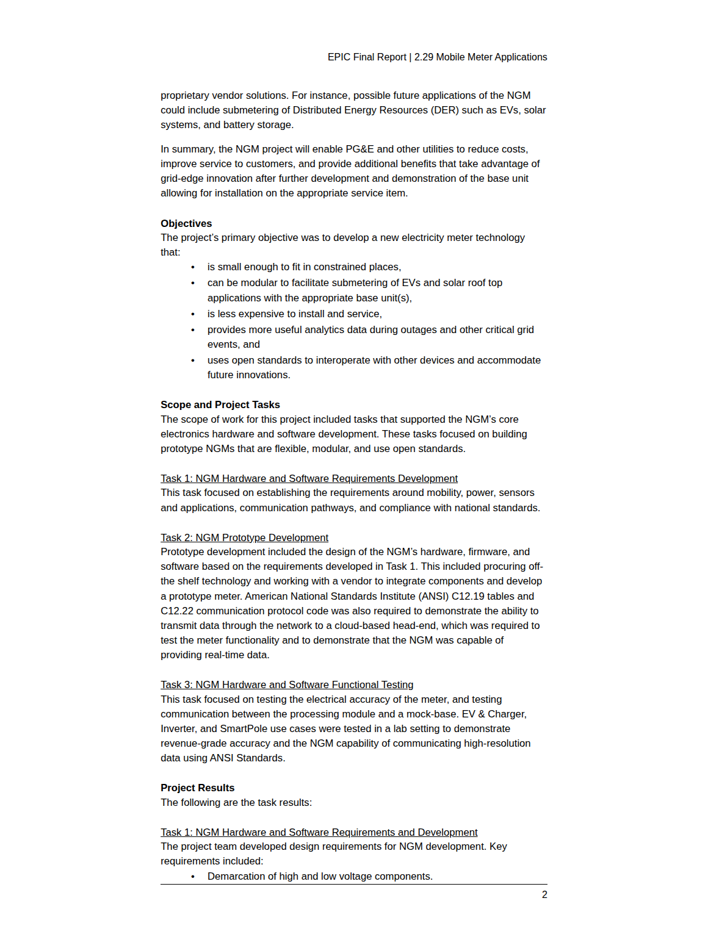EPIC Final Report | 2.29 Mobile Meter Applications
proprietary vendor solutions. For instance, possible future applications of the NGM could include submetering of Distributed Energy Resources (DER) such as EVs, solar systems, and battery storage.
In summary, the NGM project will enable PG&E and other utilities to reduce costs, improve service to customers, and provide additional benefits that take advantage of grid-edge innovation after further development and demonstration of the base unit allowing for installation on the appropriate service item.
Objectives
The project’s primary objective was to develop a new electricity meter technology that:
is small enough to fit in constrained places,
can be modular to facilitate submetering of EVs and solar roof top applications with the appropriate base unit(s),
is less expensive to install and service,
provides more useful analytics data during outages and other critical grid events, and
uses open standards to interoperate with other devices and accommodate future innovations.
Scope and Project Tasks
The scope of work for this project included tasks that supported the NGM’s core electronics hardware and software development. These tasks focused on building prototype NGMs that are flexible, modular, and use open standards.
Task 1: NGM Hardware and Software Requirements Development
This task focused on establishing the requirements around mobility, power, sensors and applications, communication pathways, and compliance with national standards.
Task 2: NGM Prototype Development
Prototype development included the design of the NGM’s hardware, firmware, and software based on the requirements developed in Task 1. This included procuring off-the shelf technology and working with a vendor to integrate components and develop a prototype meter. American National Standards Institute (ANSI) C12.19 tables and C12.22 communication protocol code was also required to demonstrate the ability to transmit data through the network to a cloud-based head-end, which was required to test the meter functionality and to demonstrate that the NGM was capable of providing real-time data.
Task 3: NGM Hardware and Software Functional Testing
This task focused on testing the electrical accuracy of the meter, and testing communication between the processing module and a mock-base. EV & Charger, Inverter, and SmartPole use cases were tested in a lab setting to demonstrate revenue-grade accuracy and the NGM capability of communicating high-resolution data using ANSI Standards.
Project Results
The following are the task results:
Task 1: NGM Hardware and Software Requirements and Development
The project team developed design requirements for NGM development. Key requirements included:
Demarcation of high and low voltage components.
2